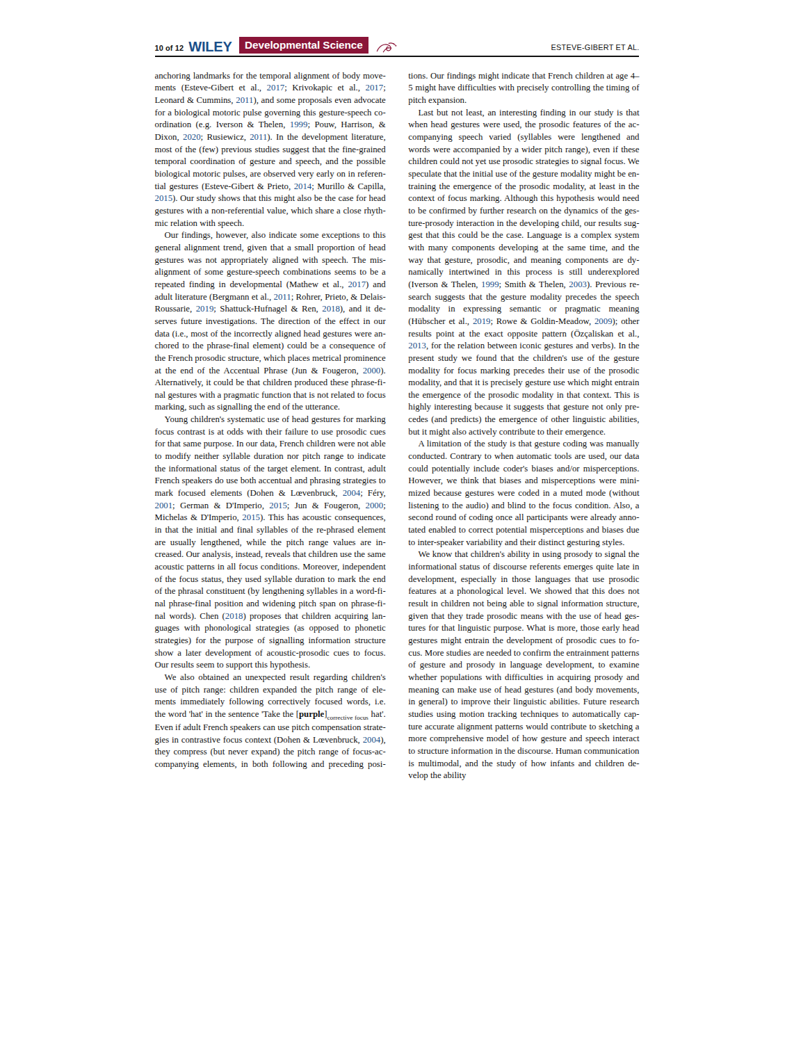10 of 12 WILEY Developmental Science ESTEVE-GIBERT ET AL.
anchoring landmarks for the temporal alignment of body movements (Esteve-Gibert et al., 2017; Krivokapic et al., 2017; Leonard & Cummins, 2011), and some proposals even advocate for a biological motoric pulse governing this gesture-speech coordination (e.g. Iverson & Thelen, 1999; Pouw, Harrison, & Dixon, 2020; Rusiewicz, 2011). In the development literature, most of the (few) previous studies suggest that the fine-grained temporal coordination of gesture and speech, and the possible biological motoric pulses, are observed very early on in referential gestures (Esteve-Gibert & Prieto, 2014; Murillo & Capilla, 2015). Our study shows that this might also be the case for head gestures with a non-referential value, which share a close rhythmic relation with speech.
Our findings, however, also indicate some exceptions to this general alignment trend, given that a small proportion of head gestures was not appropriately aligned with speech. The misalignment of some gesture-speech combinations seems to be a repeated finding in developmental (Mathew et al., 2017) and adult literature (Bergmann et al., 2011; Rohrer, Prieto, & Delais-Roussarie, 2019; Shattuck-Hufnagel & Ren, 2018), and it deserves future investigations. The direction of the effect in our data (i.e., most of the incorrectly aligned head gestures were anchored to the phrase-final element) could be a consequence of the French prosodic structure, which places metrical prominence at the end of the Accentual Phrase (Jun & Fougeron, 2000). Alternatively, it could be that children produced these phrase-final gestures with a pragmatic function that is not related to focus marking, such as signalling the end of the utterance.
Young children's systematic use of head gestures for marking focus contrast is at odds with their failure to use prosodic cues for that same purpose. In our data, French children were not able to modify neither syllable duration nor pitch range to indicate the informational status of the target element. In contrast, adult French speakers do use both accentual and phrasing strategies to mark focused elements (Dohen & Lœvenbruck, 2004; Féry, 2001; German & D'Imperio, 2015; Jun & Fougeron, 2000; Michelas & D'Imperio, 2015). This has acoustic consequences, in that the initial and final syllables of the re-phrased element are usually lengthened, while the pitch range values are increased. Our analysis, instead, reveals that children use the same acoustic patterns in all focus conditions. Moreover, independent of the focus status, they used syllable duration to mark the end of the phrasal constituent (by lengthening syllables in a word-final phrase-final position and widening pitch span on phrase-final words). Chen (2018) proposes that children acquiring languages with phonological strategies (as opposed to phonetic strategies) for the purpose of signalling information structure show a later development of acoustic-prosodic cues to focus. Our results seem to support this hypothesis.
We also obtained an unexpected result regarding children's use of pitch range: children expanded the pitch range of elements immediately following correctively focused words, i.e. the word 'hat' in the sentence 'Take the [purple]corrective focus hat'. Even if adult French speakers can use pitch compensation strategies in contrastive focus context (Dohen & Lœvenbruck, 2004), they compress (but never expand) the pitch range of focus-accompanying elements, in both following and preceding positions. Our findings might indicate that French children at age 4–5 might have difficulties with precisely controlling the timing of pitch expansion.
Last but not least, an interesting finding in our study is that when head gestures were used, the prosodic features of the accompanying speech varied (syllables were lengthened and words were accompanied by a wider pitch range), even if these children could not yet use prosodic strategies to signal focus. We speculate that the initial use of the gesture modality might be entraining the emergence of the prosodic modality, at least in the context of focus marking. Although this hypothesis would need to be confirmed by further research on the dynamics of the gesture-prosody interaction in the developing child, our results suggest that this could be the case. Language is a complex system with many components developing at the same time, and the way that gesture, prosodic, and meaning components are dynamically intertwined in this process is still underexplored (Iverson & Thelen, 1999; Smith & Thelen, 2003). Previous research suggests that the gesture modality precedes the speech modality in expressing semantic or pragmatic meaning (Hübscher et al., 2019; Rowe & Goldin-Meadow, 2009); other results point at the exact opposite pattern (Özçaliskan et al., 2013, for the relation between iconic gestures and verbs). In the present study we found that the children's use of the gesture modality for focus marking precedes their use of the prosodic modality, and that it is precisely gesture use which might entrain the emergence of the prosodic modality in that context. This is highly interesting because it suggests that gesture not only precedes (and predicts) the emergence of other linguistic abilities, but it might also actively contribute to their emergence.
A limitation of the study is that gesture coding was manually conducted. Contrary to when automatic tools are used, our data could potentially include coder's biases and/or misperceptions. However, we think that biases and misperceptions were minimized because gestures were coded in a muted mode (without listening to the audio) and blind to the focus condition. Also, a second round of coding once all participants were already annotated enabled to correct potential misperceptions and biases due to inter-speaker variability and their distinct gesturing styles.
We know that children's ability in using prosody to signal the informational status of discourse referents emerges quite late in development, especially in those languages that use prosodic features at a phonological level. We showed that this does not result in children not being able to signal information structure, given that they trade prosodic means with the use of head gestures for that linguistic purpose. What is more, those early head gestures might entrain the development of prosodic cues to focus. More studies are needed to confirm the entrainment patterns of gesture and prosody in language development, to examine whether populations with difficulties in acquiring prosody and meaning can make use of head gestures (and body movements, in general) to improve their linguistic abilities. Future research studies using motion tracking techniques to automatically capture accurate alignment patterns would contribute to sketching a more comprehensive model of how gesture and speech interact to structure information in the discourse. Human communication is multimodal, and the study of how infants and children develop the ability